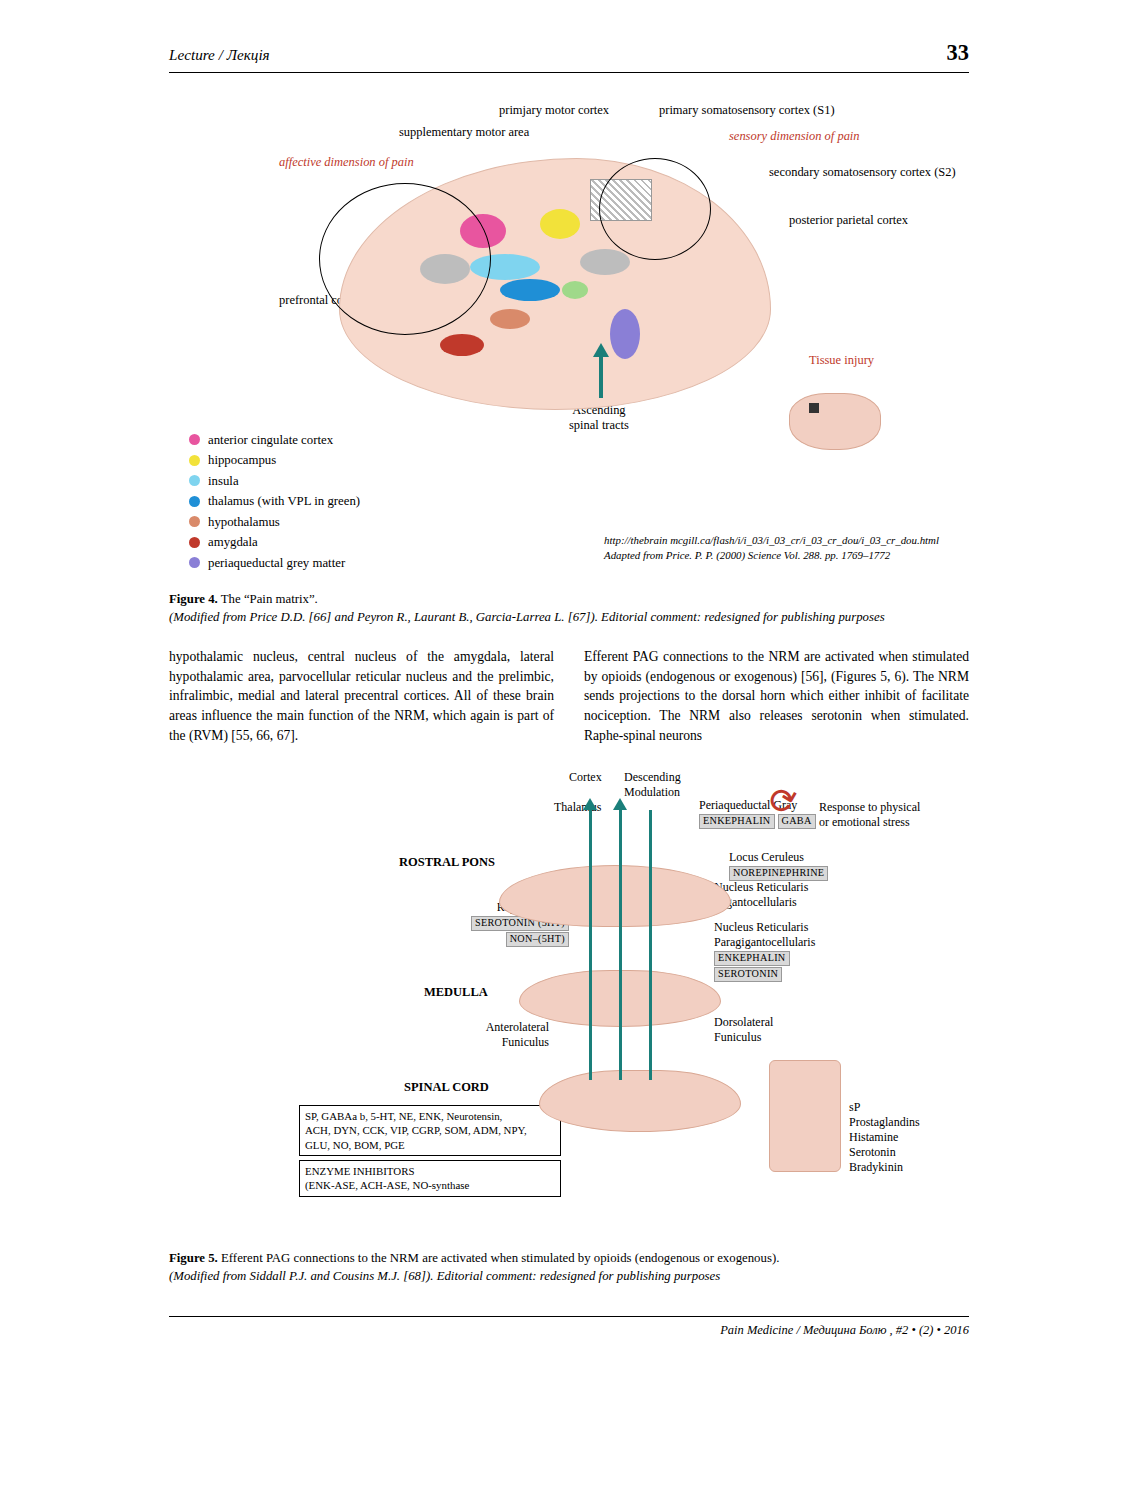Lecture / Лекція
33
primjary motor cortex
primary somatosensory cortex (S1)
supplementary motor area
sensory dimension of pain
affective dimension of pain
secondary somatosensory cortex (S2)
posterior parietal cortex
prefrontal cortex
Tissue injury
Ascending
spinal tracts
anterior cingulate cortex
hippocampus
insula
thalamus (with VPL in green)
hypothalamus
amygdala
periaqueductal grey matter
http://thebrain mcgill.ca/flash/i/i_03/i_03_cr/i_03_cr_dou/i_03_cr_dou.html
Adapted from Price. P. P. (2000) Science Vol. 288. pp. 1769–1772
Figure 4. The “Pain matrix”.
(Modified from Price D.D. [66] and Peyron R., Laurant B., Garcia-Larrea L. [67]). Editorial comment: redesigned for publishing purposes
hypothalamic nucleus, central nucleus of the amygdala, lateral hypothalamic area, parvocellular reticular nucleus and the prelimbic, infralimbic, medial and lateral precentral cortices. All of these brain areas influence the main function of the NRM, which again is part of the (RVM) [55, 66, 67].
Efferent PAG connections to the NRM are activated when stimulated by opioids (endogenous or exogenous) [56], (Figures 5, 6). The NRM sends projections to the dorsal horn which either inhibit of facilitate nociception. The NRM also releases serotonin when stimulated. Raphe-spinal neurons
Cortex
Descending
Modulation
Thalamus
Periaqueductal Gray
ENKEPHALIN GABA
Response to physical
or emotional stress
Locus Ceruleus
NOREPINEPHRINE
ROSTRAL PONS
Nucleus
Raphe Magnus
SEROTONIN (5HT)
NON–(5HT)
Nucleus Reticularis
Gigantocellularis
Nucleus Reticularis
Paragigantocellularis
ENKEPHALIN
SEROTONIN
MEDULLA
Anterolateral
Funiculus
Dorsolateral
Funiculus
SPINAL CORD
SP, GABAa b, 5-HT, NE, ENK, Neurotensin,
ACH, DYN, CCK, VIP, CGRP, SOM, ADM, NPY,
GLU, NO, BOM, PGE
ENZYME INHIBITORS
(ENK-ASE, ACH-ASE, NO-synthase
sP
Prostaglandins
Histamine
Serotonin
Bradykinin
⟳
Figure 5. Efferent PAG connections to the NRM are activated when stimulated by opioids (endogenous or exogenous).
(Modified from Siddall P.J. and Cousins M.J. [68]). Editorial comment: redesigned for publishing purposes
Pain Medicine / Медицина Болю , #2 • (2) • 2016